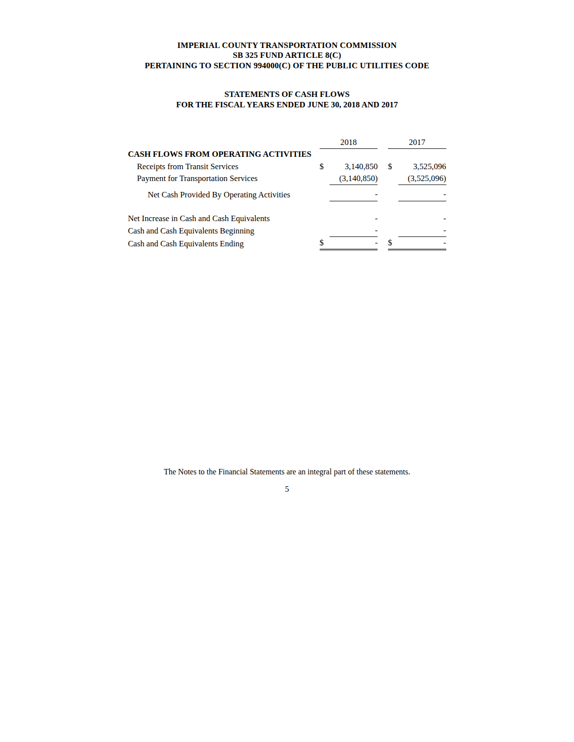IMPERIAL COUNTY TRANSPORTATION COMMISSION
SB 325 FUND ARTICLE 8(C)
PERTAINING TO SECTION 994000(C) OF THE PUBLIC UTILITIES CODE
STATEMENTS OF CASH FLOWS
FOR THE FISCAL YEARS ENDED JUNE 30, 2018 AND 2017
| | 2018 | | 2017 |
| CASH FLOWS FROM OPERATING ACTIVITIES | | | | | |
| Receipts from Transit Services | $ | 3,140,850 | | $ | 3,525,096 |
| Payment for Transportation Services | | (3,140,850) | | | (3,525,096) |
| Net Cash Provided By Operating Activities | | - | | | - |
| Net Increase in Cash and Cash Equivalents | | - | | | - |
| Cash and Cash Equivalents Beginning | | - | | | - |
| Cash and Cash Equivalents Ending | $ | - | | $ | - |
The Notes to the Financial Statements are an integral part of these statements.
5